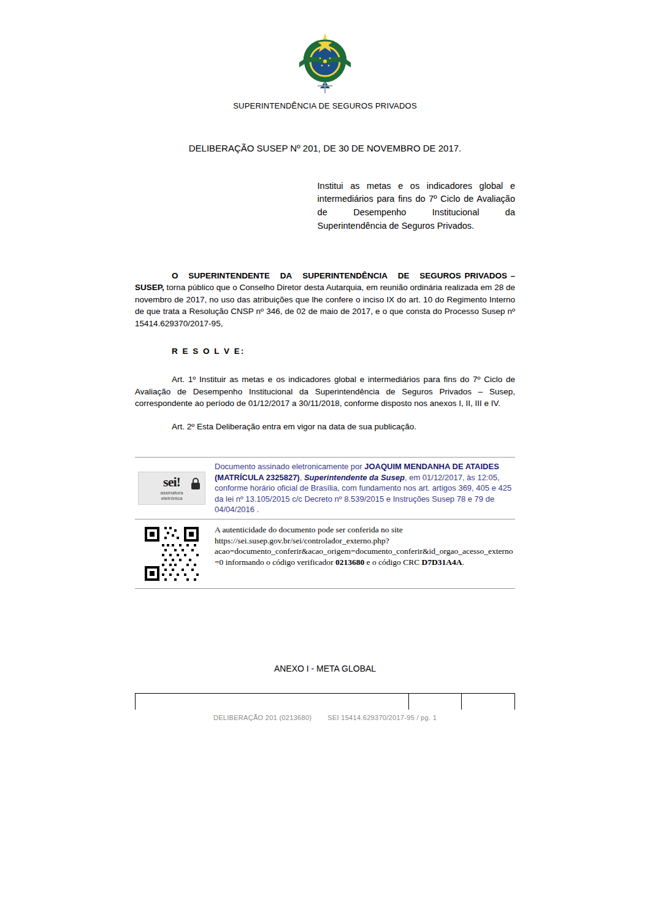SUPERINTENDÊNCIA DE SEGUROS PRIVADOS
DELIBERAÇÃO SUSEP Nº 201, DE 30 DE NOVEMBRO DE 2017.
Institui as metas e os indicadores global e intermediários para fins do 7º Ciclo de Avaliação de Desempenho Institucional da Superintendência de Seguros Privados.
O SUPERINTENDENTE DA SUPERINTENDÊNCIA DE SEGUROS PRIVADOS – SUSEP, torna público que o Conselho Diretor desta Autarquia, em reunião ordinária realizada em 28 de novembro de 2017, no uso das atribuições que lhe confere o inciso IX do art. 10 do Regimento Interno de que trata a Resolução CNSP nº 346, de 02 de maio de 2017, e o que consta do Processo Susep nº 15414.629370/2017-95,
R E S O L V E:
Art. 1º Instituir as metas e os indicadores global e intermediários para fins do 7º Ciclo de Avaliação de Desempenho Institucional da Superintendência de Seguros Privados – Susep, correspondente ao período de 01/12/2017 a 30/11/2018, conforme disposto nos anexos I, II, III e IV.
Art. 2º Esta Deliberação entra em vigor na data de sua publicação.
sei! assinatura
eletrônica
Documento assinado eletronicamente por JOAQUIM MENDANHA DE ATAIDES (MATRÍCULA 2325827), Superintendente da Susep, em 01/12/2017, às 12:05, conforme horário oficial de Brasília, com fundamento nos art. artigos 369, 405 e 425 da lei nº 13.105/2015 c/c Decreto nº 8.539/2015 e Instruções Susep 78 e 79 de 04/04/2016 .
A autenticidade do documento pode ser conferida no site https://sei.susep.gov.br/sei/controlador_externo.php?acao=documento_conferir&acao_origem=documento_conferir&id_orgao_acesso_externo=0 informando o código verificador 0213680 e o código CRC D7D31A4A.
ANEXO I - META GLOBAL
DELIBERAÇÃO 201 (0213680) SEI 15414.629370/2017-95 / pg. 1